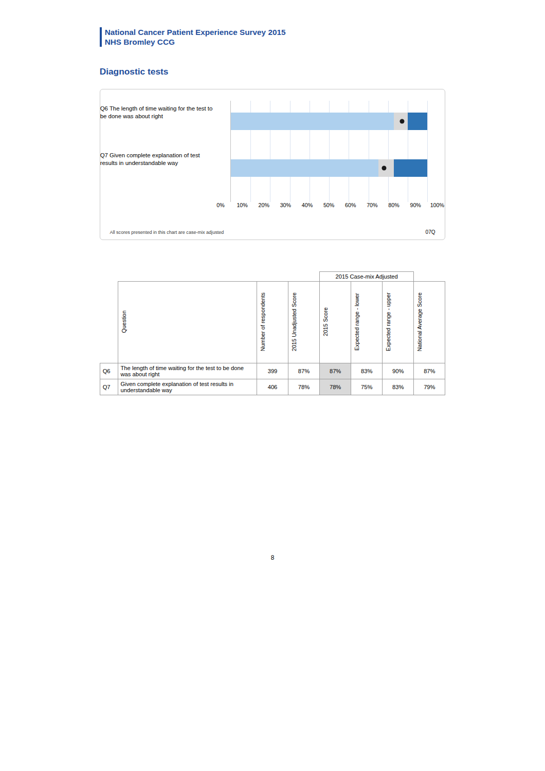National Cancer Patient Experience Survey 2015
NHS Bromley CCG
Diagnostic tests
Q6 The length of time waiting for the test to be done was about right
Q7 Given complete explanation of test results in understandable way
0%
10%
20%
30%
40%
50%
60%
70%
80%
90%
100%
All scores presented in this chart are case-mix adjusted
07Q
| | | | | 2015 Case-mix Adjusted | |
| --- | --- | --- | --- | --- | --- |
| | Question | Number of respondents | 2015 Unadjusted Score | 2015 Score | Expected range - lower | Expected range - upper | National Average Score |
| Q6 | The length of time waiting for the test to be done was about right | 399 | 87% | 87% | 83% | 90% | 87% |
| Q7 | Given complete explanation of test results in understandable way | 406 | 78% | 78% | 75% | 83% | 79% |
8